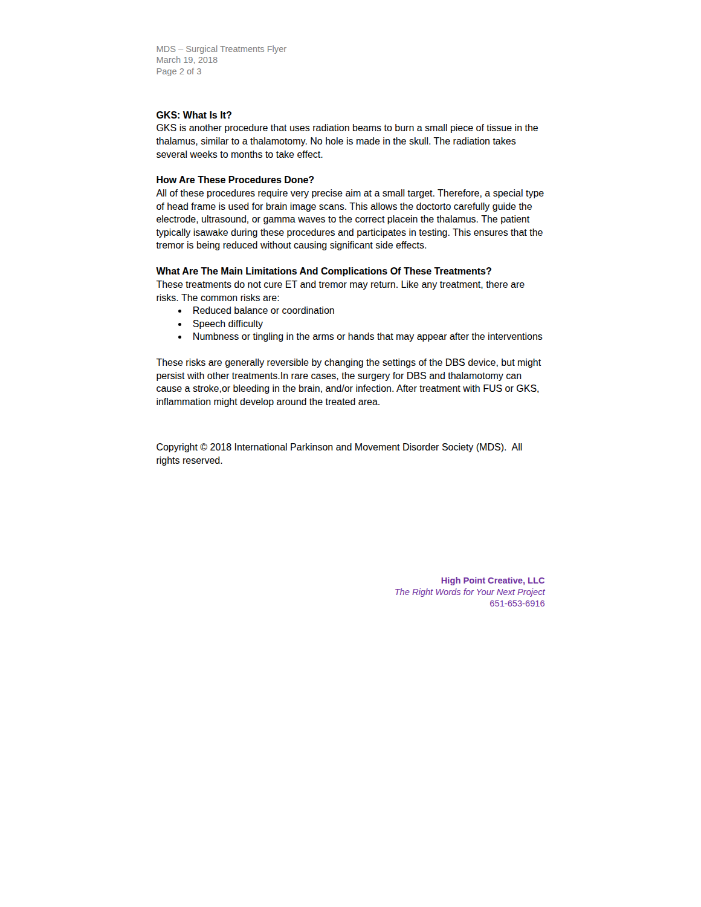MDS – Surgical Treatments Flyer
March 19, 2018
Page 2 of 3
GKS: What Is It?
GKS is another procedure that uses radiation beams to burn a small piece of tissue in the thalamus, similar to a thalamotomy. No hole is made in the skull. The radiation takes several weeks to months to take effect.
How Are These Procedures Done?
All of these procedures require very precise aim at a small target. Therefore, a special type of head frame is used for brain image scans. This allows the doctorto carefully guide the electrode, ultrasound, or gamma waves to the correct placein the thalamus. The patient typically isawake during these procedures and participates in testing. This ensures that the tremor is being reduced without causing significant side effects.
What Are The Main Limitations And Complications Of These Treatments?
These treatments do not cure ET and tremor may return. Like any treatment, there are risks. The common risks are:
Reduced balance or coordination
Speech difficulty
Numbness or tingling in the arms or hands that may appear after the interventions
These risks are generally reversible by changing the settings of the DBS device, but might persist with other treatments.In rare cases, the surgery for DBS and thalamotomy can cause a stroke,or bleeding in the brain, and/or infection. After treatment with FUS or GKS, inflammation might develop around the treated area.
Copyright © 2018 International Parkinson and Movement Disorder Society (MDS). All rights reserved.
High Point Creative, LLC
The Right Words for Your Next Project
651-653-6916